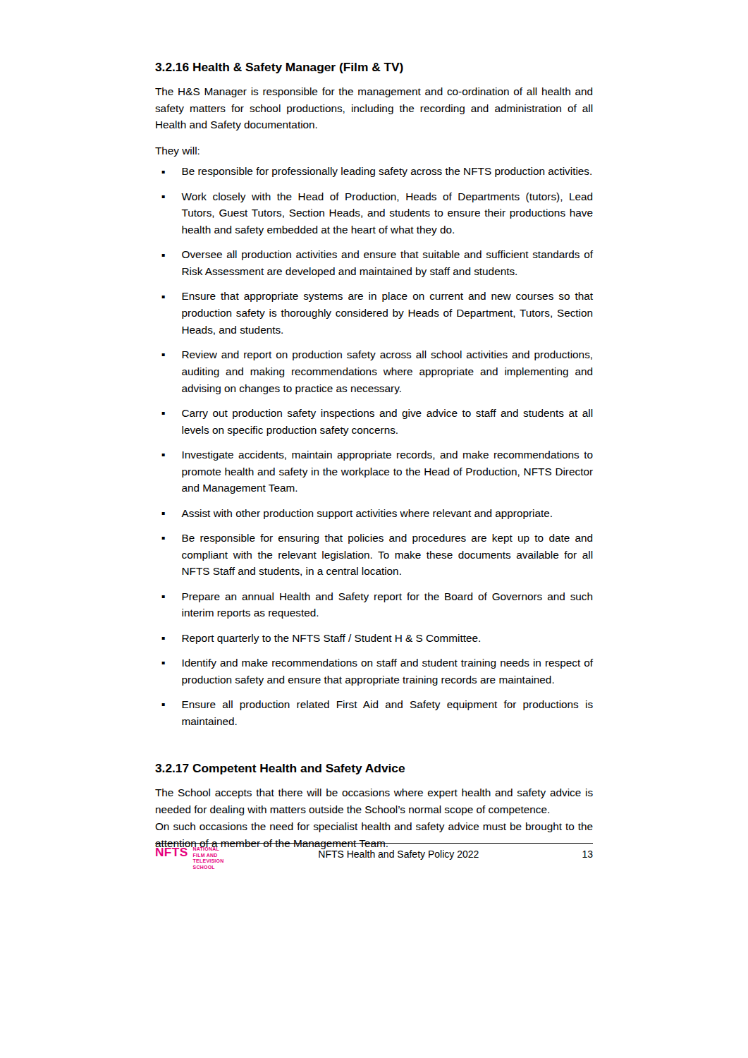3.2.16 Health & Safety Manager (Film & TV)
The H&S Manager is responsible for the management and co-ordination of all health and safety matters for school productions, including the recording and administration of all Health and Safety documentation.
They will:
Be responsible for professionally leading safety across the NFTS production activities.
Work closely with the Head of Production, Heads of Departments (tutors), Lead Tutors, Guest Tutors, Section Heads, and students to ensure their productions have health and safety embedded at the heart of what they do.
Oversee all production activities and ensure that suitable and sufficient standards of Risk Assessment are developed and maintained by staff and students.
Ensure that appropriate systems are in place on current and new courses so that production safety is thoroughly considered by Heads of Department, Tutors, Section Heads, and students.
Review and report on production safety across all school activities and productions, auditing and making recommendations where appropriate and implementing and advising on changes to practice as necessary.
Carry out production safety inspections and give advice to staff and students at all levels on specific production safety concerns.
Investigate accidents, maintain appropriate records, and make recommendations to promote health and safety in the workplace to the Head of Production, NFTS Director and Management Team.
Assist with other production support activities where relevant and appropriate.
Be responsible for ensuring that policies and procedures are kept up to date and compliant with the relevant legislation. To make these documents available for all NFTS Staff and students, in a central location.
Prepare an annual Health and Safety report for the Board of Governors and such interim reports as requested.
Report quarterly to the NFTS Staff / Student H & S Committee.
Identify and make recommendations on staff and student training needs in respect of production safety and ensure that appropriate training records are maintained.
Ensure all production related First Aid and Safety equipment for productions is maintained.
3.2.17 Competent Health and Safety Advice
The School accepts that there will be occasions where expert health and safety advice is needed for dealing with matters outside the School’s normal scope of competence.
On such occasions the need for specialist health and safety advice must be brought to the attention of a member of the Management Team.
NFTS National
Film and
Television
School
NFTS Health and Safety Policy 2022
13